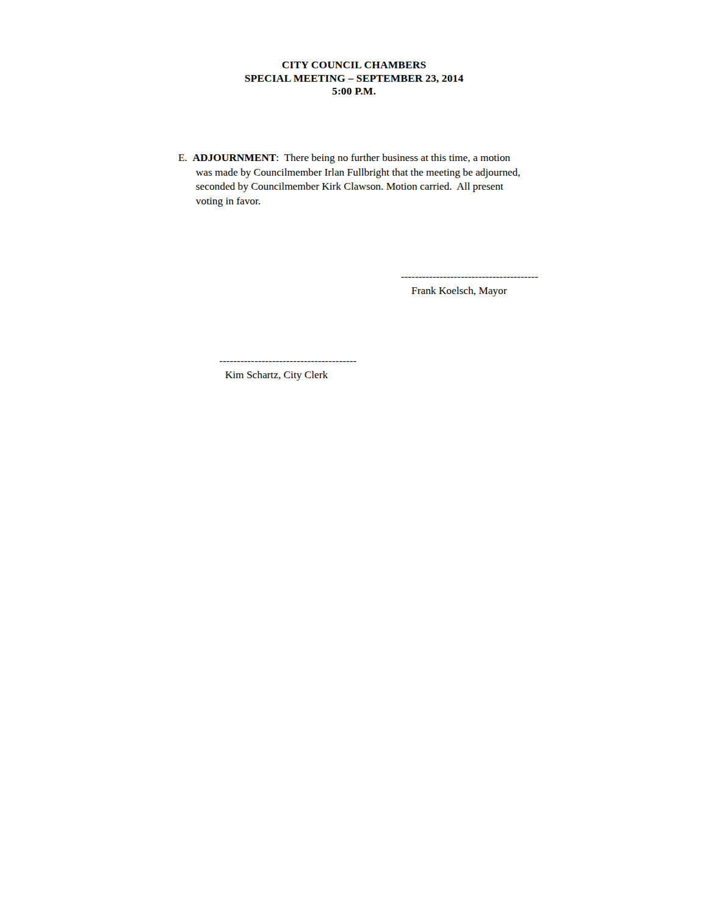CITY COUNCIL CHAMBERS
SPECIAL MEETING – SEPTEMBER 23, 2014
5:00 P.M.
E. ADJOURNMENT: There being no further business at this time, a motion was made by Councilmember Irlan Fullbright that the meeting be adjourned, seconded by Councilmember Kirk Clawson. Motion carried. All present voting in favor.
---------------------------------------
Frank Koelsch, Mayor
---------------------------------------
Kim Schartz, City Clerk